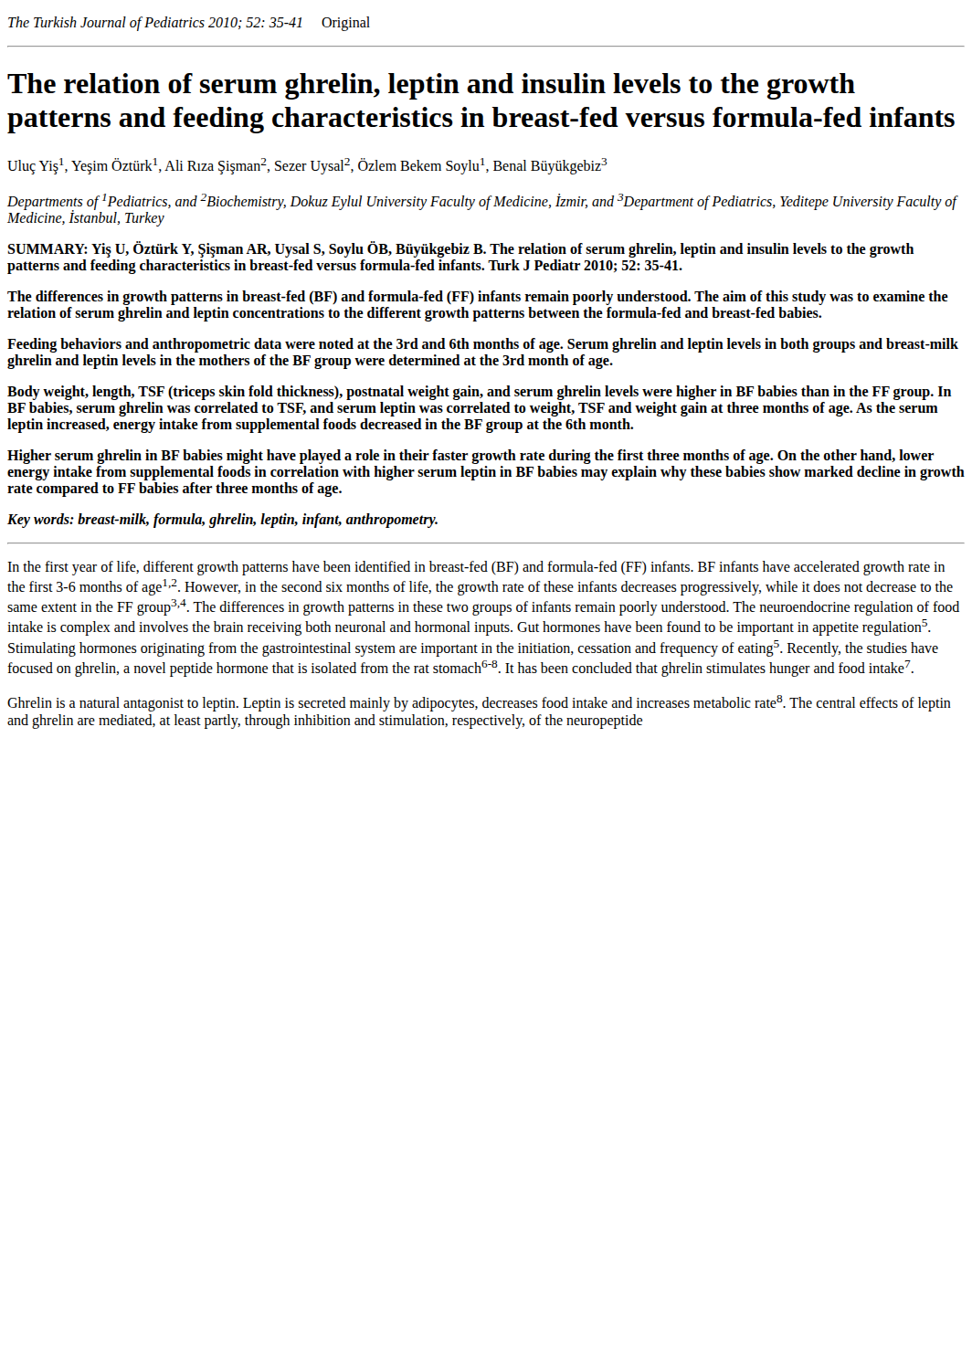The Turkish Journal of Pediatrics 2010; 52: 35-41 Original
The relation of serum ghrelin, leptin and insulin levels to the growth patterns and feeding characteristics in breast-fed versus formula-fed infants
Uluç Yiş1, Yeşim Öztürk1, Ali Rıza Şişman2, Sezer Uysal2, Özlem Bekem Soylu1, Benal Büyükgebiz3
Departments of 1Pediatrics, and 2Biochemistry, Dokuz Eylul University Faculty of Medicine, İzmir, and 3Department of Pediatrics, Yeditepe University Faculty of Medicine, İstanbul, Turkey
SUMMARY: Yiş U, Öztürk Y, Şişman AR, Uysal S, Soylu ÖB, Büyükgebiz B. The relation of serum ghrelin, leptin and insulin levels to the growth patterns and feeding characteristics in breast-fed versus formula-fed infants. Turk J Pediatr 2010; 52: 35-41.
The differences in growth patterns in breast-fed (BF) and formula-fed (FF) infants remain poorly understood. The aim of this study was to examine the relation of serum ghrelin and leptin concentrations to the different growth patterns between the formula-fed and breast-fed babies.
Feeding behaviors and anthropometric data were noted at the 3rd and 6th months of age. Serum ghrelin and leptin levels in both groups and breast-milk ghrelin and leptin levels in the mothers of the BF group were determined at the 3rd month of age.
Body weight, length, TSF (triceps skin fold thickness), postnatal weight gain, and serum ghrelin levels were higher in BF babies than in the FF group. In BF babies, serum ghrelin was correlated to TSF, and serum leptin was correlated to weight, TSF and weight gain at three months of age. As the serum leptin increased, energy intake from supplemental foods decreased in the BF group at the 6th month.
Higher serum ghrelin in BF babies might have played a role in their faster growth rate during the first three months of age. On the other hand, lower energy intake from supplemental foods in correlation with higher serum leptin in BF babies may explain why these babies show marked decline in growth rate compared to FF babies after three months of age.
Key words: breast-milk, formula, ghrelin, leptin, infant, anthropometry.
In the first year of life, different growth patterns have been identified in breast-fed (BF) and formula-fed (FF) infants. BF infants have accelerated growth rate in the first 3-6 months of age1,2. However, in the second six months of life, the growth rate of these infants decreases progressively, while it does not decrease to the same extent in the FF group3,4. The differences in growth patterns in these two groups of infants remain poorly understood. The neuroendocrine regulation of food intake is complex and involves the brain receiving both neuronal and hormonal inputs. Gut hormones have been found to be important in appetite regulation5. Stimulating hormones originating from the gastrointestinal system are important in the initiation, cessation and frequency of eating5. Recently, the studies have focused on ghrelin, a novel peptide hormone that is isolated from the rat stomach6-8. It has been concluded that ghrelin stimulates hunger and food intake7.
Ghrelin is a natural antagonist to leptin. Leptin is secreted mainly by adipocytes, decreases food intake and increases metabolic rate8. The central effects of leptin and ghrelin are mediated, at least partly, through inhibition and stimulation, respectively, of the neuropeptide